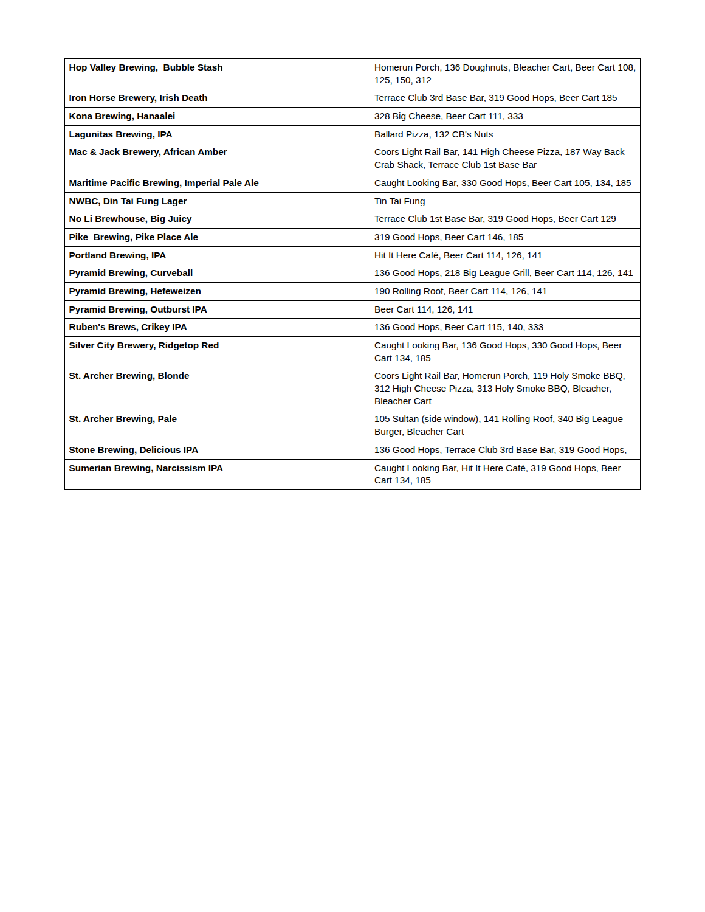| Hop Valley Brewing, Bubble Stash | Homerun Porch, 136 Doughnuts, Bleacher Cart, Beer Cart 108, 125, 150, 312 |
| Iron Horse Brewery, Irish Death | Terrace Club 3rd Base Bar, 319 Good Hops, Beer Cart 185 |
| Kona Brewing, Hanaalei | 328 Big Cheese, Beer Cart 111, 333 |
| Lagunitas Brewing, IPA | Ballard Pizza, 132 CB's Nuts |
| Mac & Jack Brewery, African Amber | Coors Light Rail Bar, 141 High Cheese Pizza, 187 Way Back Crab Shack, Terrace Club 1st Base Bar |
| Maritime Pacific Brewing, Imperial Pale Ale | Caught Looking Bar, 330 Good Hops, Beer Cart 105, 134, 185 |
| NWBC, Din Tai Fung Lager | Tin Tai Fung |
| No Li Brewhouse, Big Juicy | Terrace Club 1st Base Bar, 319 Good Hops, Beer Cart 129 |
| Pike Brewing, Pike Place Ale | 319 Good Hops, Beer Cart 146, 185 |
| Portland Brewing, IPA | Hit It Here Café, Beer Cart 114, 126, 141 |
| Pyramid Brewing, Curveball | 136 Good Hops, 218 Big League Grill, Beer Cart 114, 126, 141 |
| Pyramid Brewing, Hefeweizen | 190 Rolling Roof, Beer Cart 114, 126, 141 |
| Pyramid Brewing, Outburst IPA | Beer Cart 114, 126, 141 |
| Ruben's Brews, Crikey IPA | 136 Good Hops, Beer Cart 115, 140, 333 |
| Silver City Brewery, Ridgetop Red | Caught Looking Bar, 136 Good Hops, 330 Good Hops, Beer Cart 134, 185 |
| St. Archer Brewing, Blonde | Coors Light Rail Bar, Homerun Porch, 119 Holy Smoke BBQ, 312 High Cheese Pizza, 313 Holy Smoke BBQ, Bleacher, Bleacher Cart |
| St. Archer Brewing, Pale | 105 Sultan (side window), 141 Rolling Roof, 340 Big League Burger, Bleacher Cart |
| Stone Brewing, Delicious IPA | 136 Good Hops, Terrace Club 3rd Base Bar, 319 Good Hops, |
| Sumerian Brewing, Narcissism IPA | Caught Looking Bar, Hit It Here Café, 319 Good Hops, Beer Cart 134, 185 |